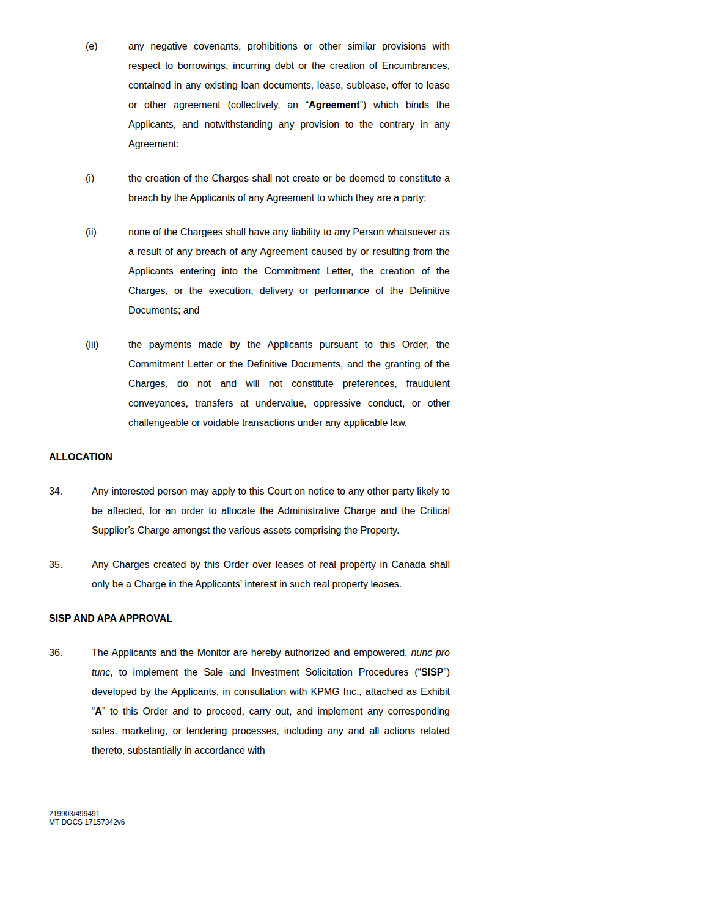(e)
any negative covenants, prohibitions or other similar provisions with respect to borrowings, incurring debt or the creation of Encumbrances, contained in any existing loan documents, lease, sublease, offer to lease or other agreement (collectively, an “Agreement”) which binds the Applicants, and notwithstanding any provision to the contrary in any Agreement:
(i)
the creation of the Charges shall not create or be deemed to constitute a breach by the Applicants of any Agreement to which they are a party;
(ii)
none of the Chargees shall have any liability to any Person whatsoever as a result of any breach of any Agreement caused by or resulting from the Applicants entering into the Commitment Letter, the creation of the Charges, or the execution, delivery or performance of the Definitive Documents; and
(iii)
the payments made by the Applicants pursuant to this Order, the Commitment Letter or the Definitive Documents, and the granting of the Charges, do not and will not constitute preferences, fraudulent conveyances, transfers at undervalue, oppressive conduct, or other challengeable or voidable transactions under any applicable law.
ALLOCATION
34.
Any interested person may apply to this Court on notice to any other party likely to be affected, for an order to allocate the Administrative Charge and the Critical Supplier’s Charge amongst the various assets comprising the Property.
35.
Any Charges created by this Order over leases of real property in Canada shall only be a Charge in the Applicants’ interest in such real property leases.
SISP AND APA APPROVAL
36.
The Applicants and the Monitor are hereby authorized and empowered, nunc pro tunc, to implement the Sale and Investment Solicitation Procedures (“SISP”) developed by the Applicants, in consultation with KPMG Inc., attached as Exhibit “A” to this Order and to proceed, carry out, and implement any corresponding sales, marketing, or tendering processes, including any and all actions related thereto, substantially in accordance with
219903/499491
MT DOCS 17157342v6